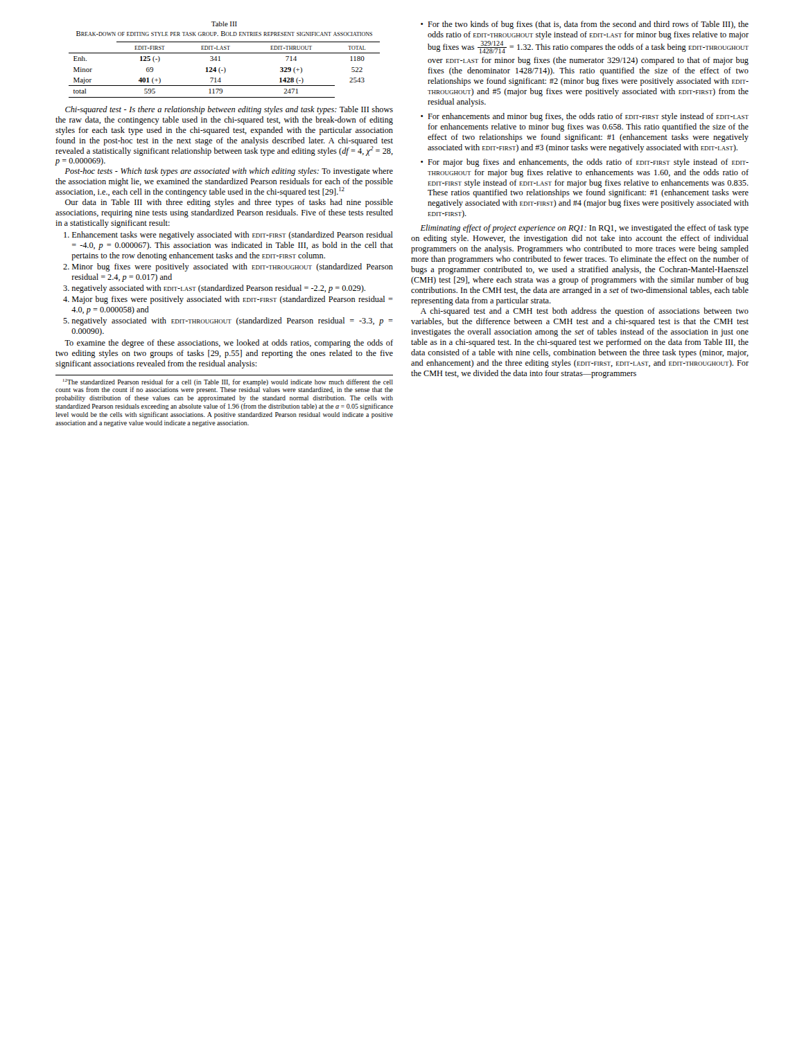Table III Break-down of editing style per task group. Bold entries represent significant associations
| | edit-first | edit-last | edit-thruout | total |
| --- | --- | --- | --- | --- |
| Enh. | 125 (-) | 341 | 714 | 1180 |
| Minor | 69 | 124 (-) | 329 (+) | 522 |
| Major | 401 (+) | 714 | 1428 (-) | 2543 |
| total | 595 | 1179 | 2471 | |
Chi-squared test - Is there a relationship between editing styles and task types: Table III shows the raw data, the contingency table used in the chi-squared test, with the break-down of editing styles for each task type used in the chi-squared test, expanded with the particular association found in the post-hoc test in the next stage of the analysis described later. A chi-squared test revealed a statistically significant relationship between task type and editing styles (df = 4, χ2 = 28, p = 0.000069).
Post-hoc tests - Which task types are associated with which editing styles: To investigate where the association might lie, we examined the standardized Pearson residuals for each of the possible association, i.e., each cell in the contingency table used in the chi-squared test [29].12
Our data in Table III with three editing styles and three types of tasks had nine possible associations, requiring nine tests using standardized Pearson residuals. Five of these tests resulted in a statistically significant result:
Enhancement tasks were negatively associated with edit-first (standardized Pearson residual = -4.0, p = 0.000067). This association was indicated in Table III, as bold in the cell that pertains to the row denoting enhancement tasks and the edit-first column.
Minor bug fixes were positively associated with edit-throughout (standardized Pearson residual = 2.4, p = 0.017) and
negatively associated with edit-last (standardized Pearson residual = -2.2, p = 0.029).
Major bug fixes were positively associated with edit-first (standardized Pearson residual = 4.0, p = 0.000058) and
negatively associated with edit-throughout (standardized Pearson residual = -3.3, p = 0.00090).
To examine the degree of these associations, we looked at odds ratios, comparing the odds of two editing styles on two groups of tasks [29, p.55] and reporting the ones related to the five significant associations revealed from the residual analysis:
12The standardized Pearson residual for a cell (in Table III, for example) would indicate how much different the cell count was from the count if no associations were present. These residual values were standardized, in the sense that the probability distribution of these values can be approximated by the standard normal distribution. The cells with standardized Pearson residuals exceeding an absolute value of 1.96 (from the distribution table) at the α = 0.05 significance level would be the cells with significant associations. A positive standardized Pearson residual would indicate a positive association and a negative value would indicate a negative association.
For the two kinds of bug fixes (that is, data from the second and third rows of Table III), the odds ratio of edit-throughout style instead of edit-last for minor bug fixes relative to major bug fixes was 329/1241428/714 = 1.32. This ratio compares the odds of a task being edit-throughout over edit-last for minor bug fixes (the numerator 329/124) compared to that of major bug fixes (the denominator 1428/714)). This ratio quantified the size of the effect of two relationships we found significant: #2 (minor bug fixes were positively associated with edit-throughout) and #5 (major bug fixes were positively associated with edit-first) from the residual analysis.
For enhancements and minor bug fixes, the odds ratio of edit-first style instead of edit-last for enhancements relative to minor bug fixes was 0.658. This ratio quantified the size of the effect of two relationships we found significant: #1 (enhancement tasks were negatively associated with edit-first) and #3 (minor tasks were negatively associated with edit-last).
For major bug fixes and enhancements, the odds ratio of edit-first style instead of edit-throughout for major bug fixes relative to enhancements was 1.60, and the odds ratio of edit-first style instead of edit-last for major bug fixes relative to enhancements was 0.835. These ratios quantified two relationships we found significant: #1 (enhancement tasks were negatively associated with edit-first) and #4 (major bug fixes were positively associated with edit-first).
Eliminating effect of project experience on RQ1: In RQ1, we investigated the effect of task type on editing style. However, the investigation did not take into account the effect of individual programmers on the analysis. Programmers who contributed to more traces were being sampled more than programmers who contributed to fewer traces. To eliminate the effect on the number of bugs a programmer contributed to, we used a stratified analysis, the Cochran-Mantel-Haenszel (CMH) test [29], where each strata was a group of programmers with the similar number of bug contributions. In the CMH test, the data are arranged in a set of two-dimensional tables, each table representing data from a particular strata.
A chi-squared test and a CMH test both address the question of associations between two variables, but the difference between a CMH test and a chi-squared test is that the CMH test investigates the overall association among the set of tables instead of the association in just one table as in a chi-squared test. In the chi-squared test we performed on the data from Table III, the data consisted of a table with nine cells, combination between the three task types (minor, major, and enhancement) and the three editing styles (edit-first, edit-last, and edit-throughout). For the CMH test, we divided the data into four stratas—programmers